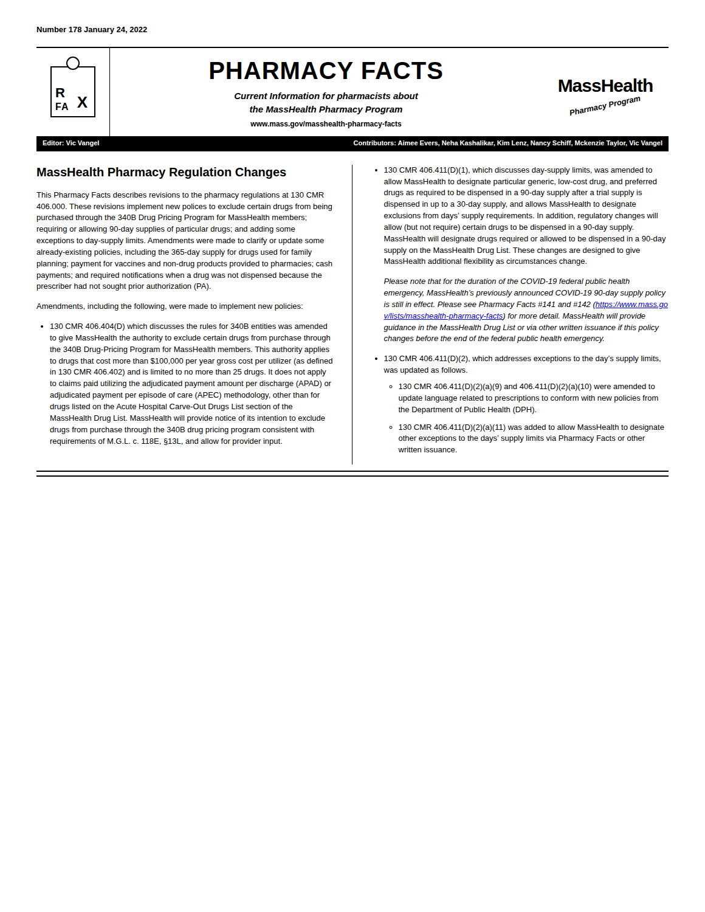Number 178 January 24, 2022
R FA X
PHARMACY FACTS
Current Information for pharmacists about
the MassHealth Pharmacy Program
www.mass.gov/masshealth-pharmacy-facts
MassHealth
Pharmacy Program
Editor: Vic Vangel Contributors: Aimee Evers, Neha Kashalikar, Kim Lenz, Nancy Schiff, Mckenzie Taylor, Vic Vangel
MassHealth Pharmacy Regulation Changes
This Pharmacy Facts describes revisions to the pharmacy regulations at 130 CMR 406.000. These revisions implement new polices to exclude certain drugs from being purchased through the 340B Drug Pricing Program for MassHealth members; requiring or allowing 90-day supplies of particular drugs; and adding some exceptions to day-supply limits. Amendments were made to clarify or update some already-existing policies, including the 365-day supply for drugs used for family planning; payment for vaccines and non-drug products provided to pharmacies; cash payments; and required notifications when a drug was not dispensed because the prescriber had not sought prior authorization (PA).
Amendments, including the following, were made to implement new policies:
130 CMR 406.404(D) which discusses the rules for 340B entities was amended to give MassHealth the authority to exclude certain drugs from purchase through the 340B Drug-Pricing Program for MassHealth members. This authority applies to drugs that cost more than $100,000 per year gross cost per utilizer (as defined in 130 CMR 406.402) and is limited to no more than 25 drugs. It does not apply to claims paid utilizing the adjudicated payment amount per discharge (APAD) or adjudicated payment per episode of care (APEC) methodology, other than for drugs listed on the Acute Hospital Carve-Out Drugs List section of the MassHealth Drug List. MassHealth will provide notice of its intention to exclude drugs from purchase through the 340B drug pricing program consistent with requirements of M.G.L. c. 118E, §13L, and allow for provider input.
130 CMR 406.411(D)(1), which discusses day-supply limits, was amended to allow MassHealth to designate particular generic, low-cost drug, and preferred drugs as required to be dispensed in a 90-day supply after a trial supply is dispensed in up to a 30-day supply, and allows MassHealth to designate exclusions from days’ supply requirements. In addition, regulatory changes will allow (but not require) certain drugs to be dispensed in a 90-day supply. MassHealth will designate drugs required or allowed to be dispensed in a 90-day supply on the MassHealth Drug List. These changes are designed to give MassHealth additional flexibility as circumstances change.
Please note that for the duration of the COVID-19 federal public health emergency, MassHealth’s previously announced COVID-19 90-day supply policy is still in effect. Please see Pharmacy Facts #141 and #142 (https://www.mass.gov/lists/masshealth-pharmacy-facts) for more detail. MassHealth will provide guidance in the MassHealth Drug List or via other written issuance if this policy changes before the end of the federal public health emergency.
130 CMR 406.411(D)(2), which addresses exceptions to the day’s supply limits, was updated as follows.
130 CMR 406.411(D)(2)(a)(9) and 406.411(D)(2)(a)(10) were amended to update language related to prescriptions to conform with new policies from the Department of Public Health (DPH).
130 CMR 406.411(D)(2)(a)(11) was added to allow MassHealth to designate other exceptions to the days’ supply limits via Pharmacy Facts or other written issuance.